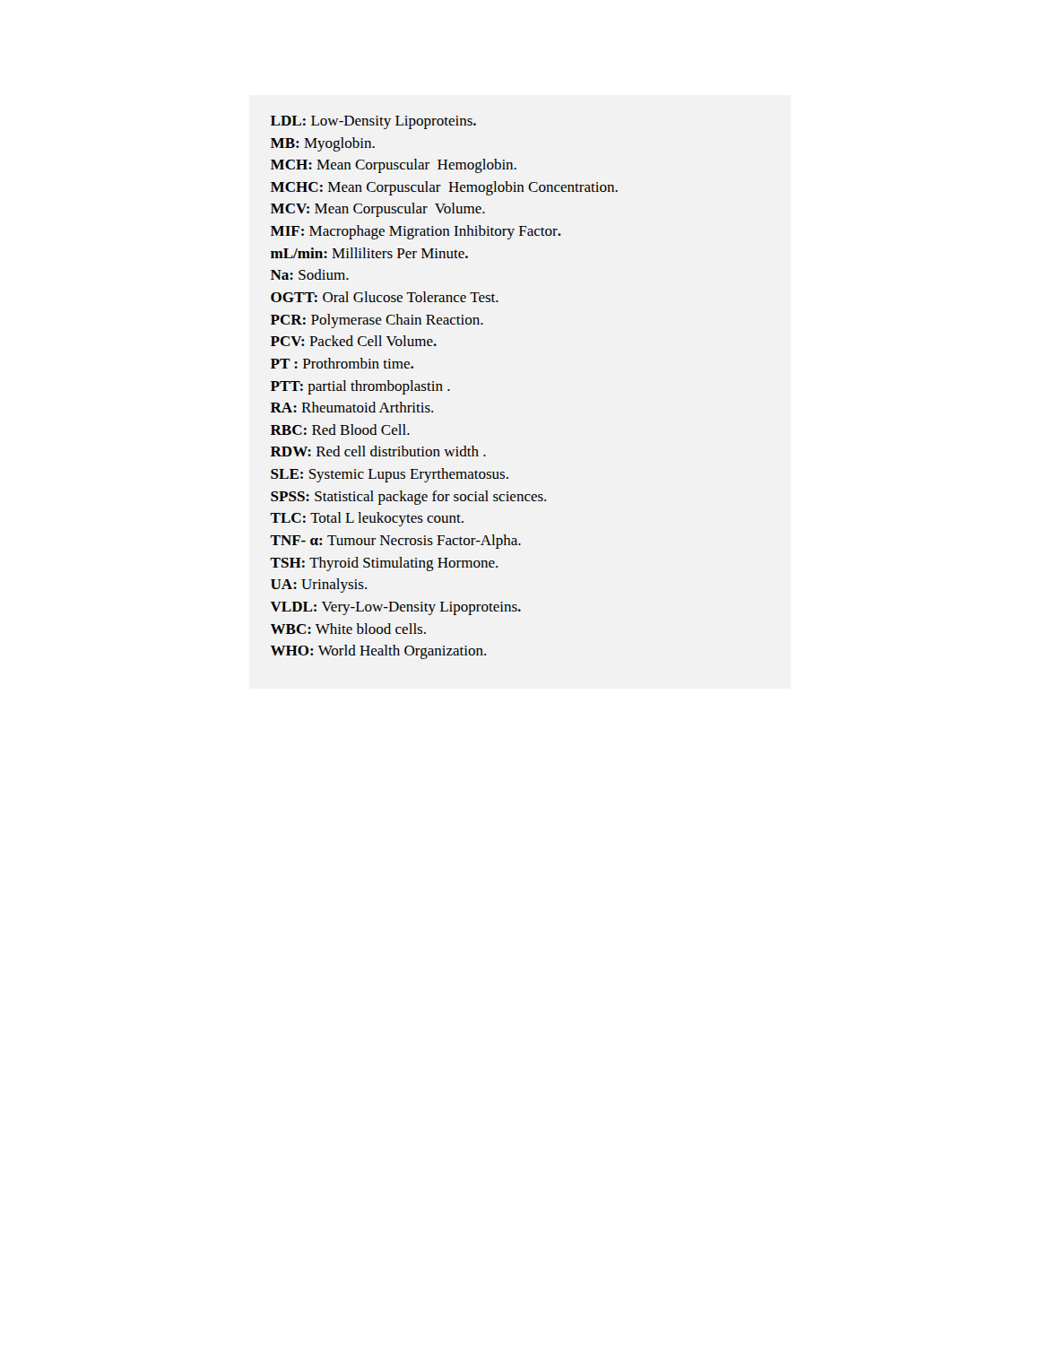LDL: Low-Density Lipoproteins.
MB: Myoglobin.
MCH: Mean Corpuscular Hemoglobin.
MCHC: Mean Corpuscular Hemoglobin Concentration.
MCV: Mean Corpuscular Volume.
MIF: Macrophage Migration Inhibitory Factor.
mL/min: Milliliters Per Minute.
Na: Sodium.
OGTT: Oral Glucose Tolerance Test.
PCR: Polymerase Chain Reaction.
PCV: Packed Cell Volume.
PT : Prothrombin time.
PTT: partial thromboplastin .
RA: Rheumatoid Arthritis.
RBC: Red Blood Cell.
RDW: Red cell distribution width .
SLE: Systemic Lupus Eryrthematosus.
SPSS: Statistical package for social sciences.
TLC: Total L leukocytes count.
TNF- α: Tumour Necrosis Factor-Alpha.
TSH: Thyroid Stimulating Hormone.
UA: Urinalysis.
VLDL: Very-Low-Density Lipoproteins.
WBC: White blood cells.
WHO: World Health Organization.